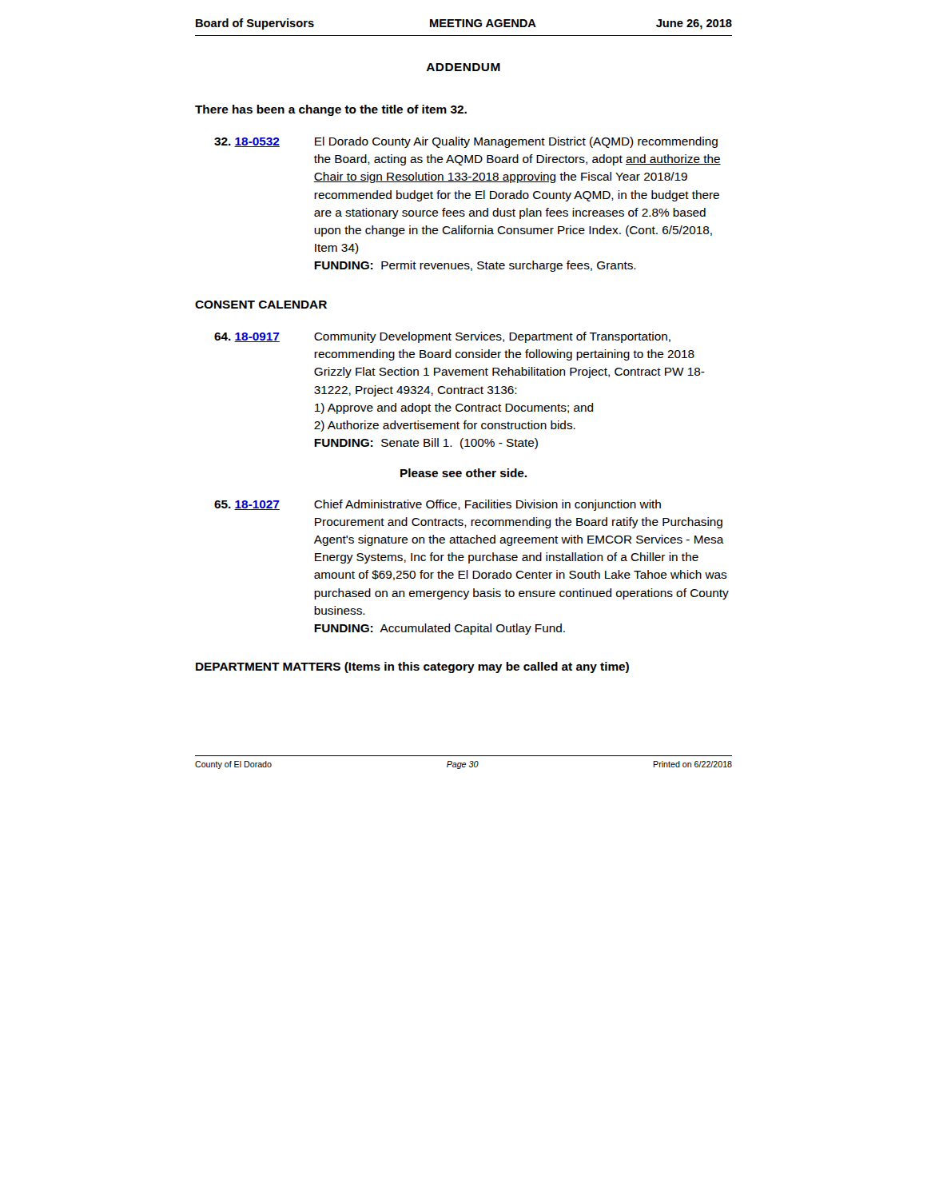Board of Supervisors
MEETING AGENDA
June 26, 2018
ADDENDUM
There has been a change to the title of item 32.
32. 18-0532
El Dorado County Air Quality Management District (AQMD) recommending the Board, acting as the AQMD Board of Directors, adopt and authorize the Chair to sign Resolution 133-2018 approving the Fiscal Year 2018/19 recommended budget for the El Dorado County AQMD, in the budget there are a stationary source fees and dust plan fees increases of 2.8% based upon the change in the California Consumer Price Index. (Cont. 6/5/2018, Item 34)
FUNDING: Permit revenues, State surcharge fees, Grants.
CONSENT CALENDAR
64. 18-0917
Community Development Services, Department of Transportation, recommending the Board consider the following pertaining to the 2018 Grizzly Flat Section 1 Pavement Rehabilitation Project, Contract PW 18-31222, Project 49324, Contract 3136:
1) Approve and adopt the Contract Documents; and
2) Authorize advertisement for construction bids.
FUNDING: Senate Bill 1. (100% - State)
Please see other side.
65. 18-1027
Chief Administrative Office, Facilities Division in conjunction with Procurement and Contracts, recommending the Board ratify the Purchasing Agent's signature on the attached agreement with EMCOR Services - Mesa Energy Systems, Inc for the purchase and installation of a Chiller in the amount of $69,250 for the El Dorado Center in South Lake Tahoe which was purchased on an emergency basis to ensure continued operations of County business.
FUNDING: Accumulated Capital Outlay Fund.
DEPARTMENT MATTERS (Items in this category may be called at any time)
County of El Dorado
Page 30
Printed on 6/22/2018